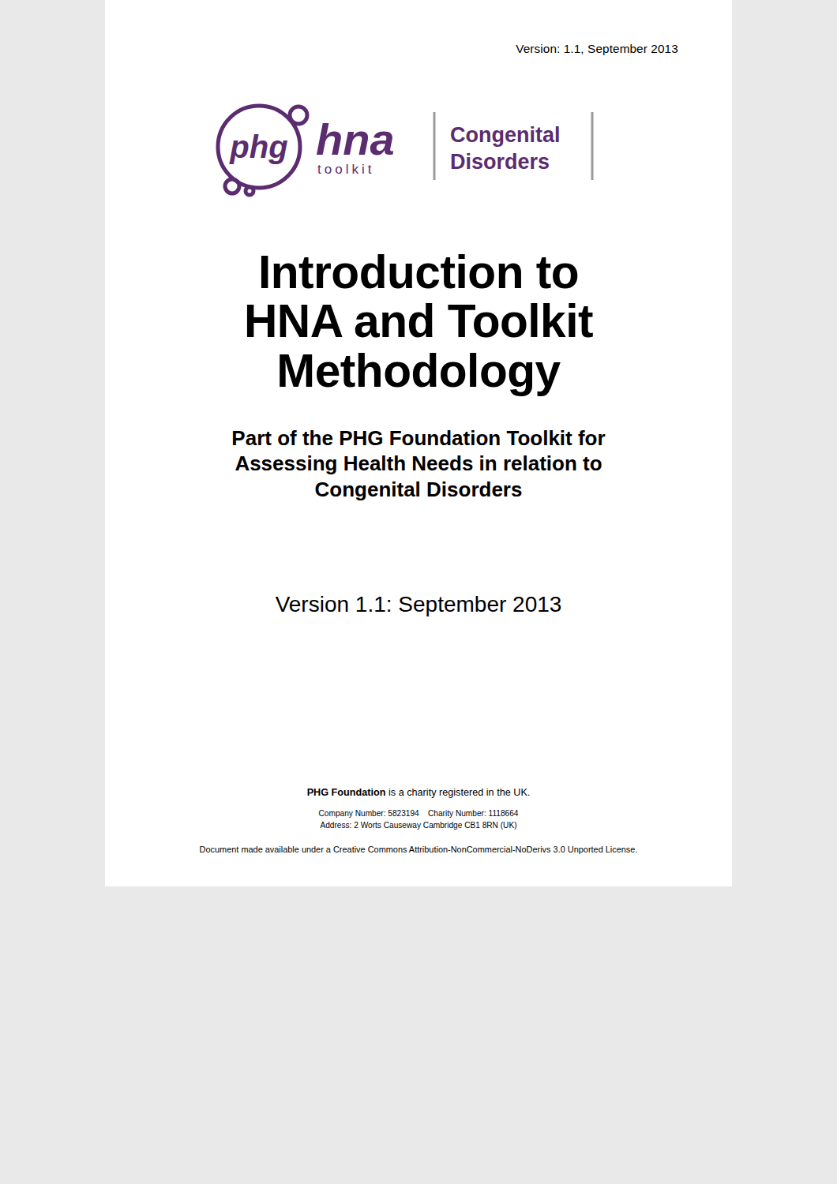Version: 1.1, September 2013
phg hna toolkit Congenital Disorders
Introduction to
HNA and Toolkit
Methodology
Part of the PHG Foundation Toolkit for Assessing Health Needs in relation to Congenital Disorders
Version 1.1: September 2013
PHG Foundation is a charity registered in the UK.
Company Number: 5823194 Charity Number: 1118664
Address: 2 Worts Causeway Cambridge CB1 8RN (UK)
Document made available under a Creative Commons Attribution-NonCommercial-NoDerivs 3.0 Unported License.